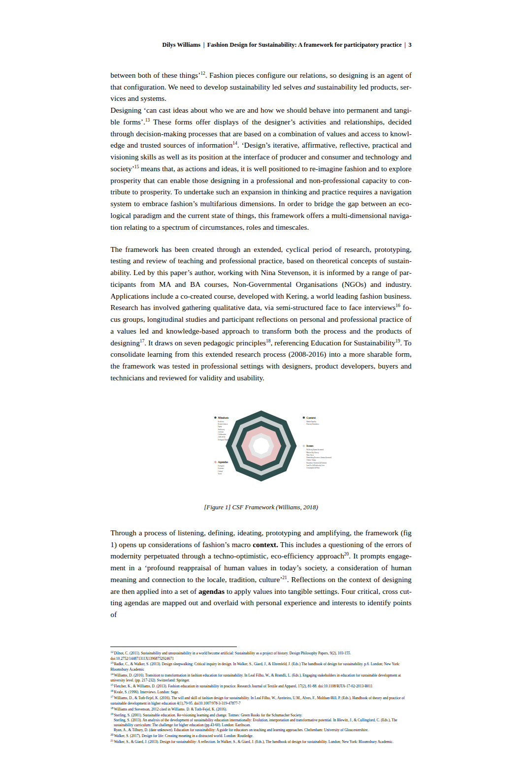Dilys Williams | Fashion Design for Sustainability: A framework for participatory practice | 3
between both of these things’12. Fashion pieces configure our relations, so designing is an agent of that configuration. We need to develop sustainability led selves and sustainability led products, services and systems.
Designing ‘can cast ideas about who we are and how we should behave into permanent and tangible forms’.13 These forms offer displays of the designer’s activities and relationships, decided through decision-making processes that are based on a combination of values and access to knowledge and trusted sources of information14. ‘Design’s iterative, affirmative, reflective, practical and visioning skills as well as its position at the interface of producer and consumer and technology and society’15 means that, as actions and ideas, it is well positioned to re-imagine fashion and to explore prosperity that can enable those designing in a professional and non-professional capacity to contribute to prosperity. To undertake such an expansion in thinking and practice requires a navigation system to embrace fashion’s multifarious dimensions. In order to bridge the gap between an ecological paradigm and the current state of things, this framework offers a multi-dimensional navigation relating to a spectrum of circumstances, roles and timescales.
The framework has been created through an extended, cyclical period of research, prototyping, testing and review of teaching and professional practice, based on theoretical concepts of sustainability. Led by this paper’s author, working with Nina Stevenson, it is informed by a range of participants from MA and BA courses, Non-Governmental Organisations (NGOs) and industry. Applications include a co-created course, developed with Kering, a world leading fashion business. Research has involved gathering qualitative data, via semi-structured face to face interviews16 focus groups, longitudinal studies and participant reflections on personal and professional practice of a values led and knowledge-based approach to transform both the process and the products of designing17. It draws on seven pedagogic principles18, referencing Education for Sustainability19. To consolidate learning from this extended research process (2008-2016) into a more sharable form, the framework was tested in professional settings with designers, product developers, buyers and technicians and reviewed for validity and usability.
Mindsets Resilience Resourcefulness Equity Sufficiency Activism Collaboration Authenticity Ecological Thinking Context Human Equality Planetary Boundaries Agendas Ecological Economic Cultural Social Issues Wellbeing (human & animal) Modern Day Slavery Water Stress Diminishing Resources (human & natural) Climate Change Hazardous Chemicals & Pollution Land Use & Biodiversity Loss Consumption & Waste
[Figure 1] CSF Framework (Williams, 2018)
Through a process of listening, defining, ideating, prototyping and amplifying, the framework (fig 1) opens up considerations of fashion’s macro context. This includes a questioning of the errors of modernity perpetuated through a techno-optimistic, eco-efficiency approach20. It prompts engagement in a ‘profound reappraisal of human values in today’s society, a consideration of human meaning and connection to the locale, tradition, culture’21. Reflections on the context of designing are then applied into a set of agendas to apply values into tangible settings. Four critical, cross cutting agendas are mapped out and overlaid with personal experience and interests to identify points of
12 Dilnot, C. (2011). Sustainability and unsustainability in a world become artificial: Sustainability as a project of history. Design Philosophy Papers, 9(2), 103-155. doi:10.2752/144871311X13968752924671
13 Badke, C., & Walker, S. (2013). Design sleepwalking: Critical inquiry in design. In Walker, S., Giard, J., & Ehrenfeld, J. (Eds.) The handbook of design for sustainability. p.6. London; New York: Bloomsbury Academic
14 Williams, D. (2016). Transition to transformation in fashion education for sustainability. In Leal Filho, W., & Brandli, L. (Eds.), Engaging stakeholders in education for sustainable development at university level. (pp. 217-232). Switzerland: Springer.
15 Fletcher, K., & Williams, D. (2013). Fashion education in sustainability in practice. Research Journal of Textile and Apparel, 17(2), 81-88. doi:10.1108/RJTA-17-02-2013-B011
16 Kvale, S. (1996). Interviews. London: Sage.
17 Williams, D., & Toth-Fejel, K. (2016). The will and skill of fashion design for sustainability. In Leal Filho, W., Azeiteiro, U.M., Alves, F., Molthan-Hill, P. (Eds.), Handbook of theory and practice of sustainable development in higher education 4(1),79-95. doi10.1007/978-3-319-47877-7
18 Williams and Stevenson, 2012 cited in Williams. D. & Toth-Fejel, K. (2016).
19 Sterling, S. (2001). Sustainable education. Re-visioning learning and change. Tottnes: Green Books for the Schumacher Society.
Sterling, S. (2013). An analysis of the development of sustainability education internationally: Evolution, interpretation and transformative potential. In Blewitt, J., & Cullingford, C. (Eds.), The sustainability curriculum: The challenge for higher education (pp.43-60). London: Earthscan.
Ryan, A., & Tilbury, D. (date unknown). Education for sustainability: A guide for educators on teaching and learning approaches. Cheltenham: University of Gloucestershire.
20 Walker, S. (2017). Design for life: Creating meaning in a distracted world. London: Routledge.
21 Walker, S., & Giard, J. (2013). Design for sustainability: A reflection. In Walker, S., & Giard, J. (Eds.), The handbook of design for sustainability. London; New York: Bloomsbury Academic.